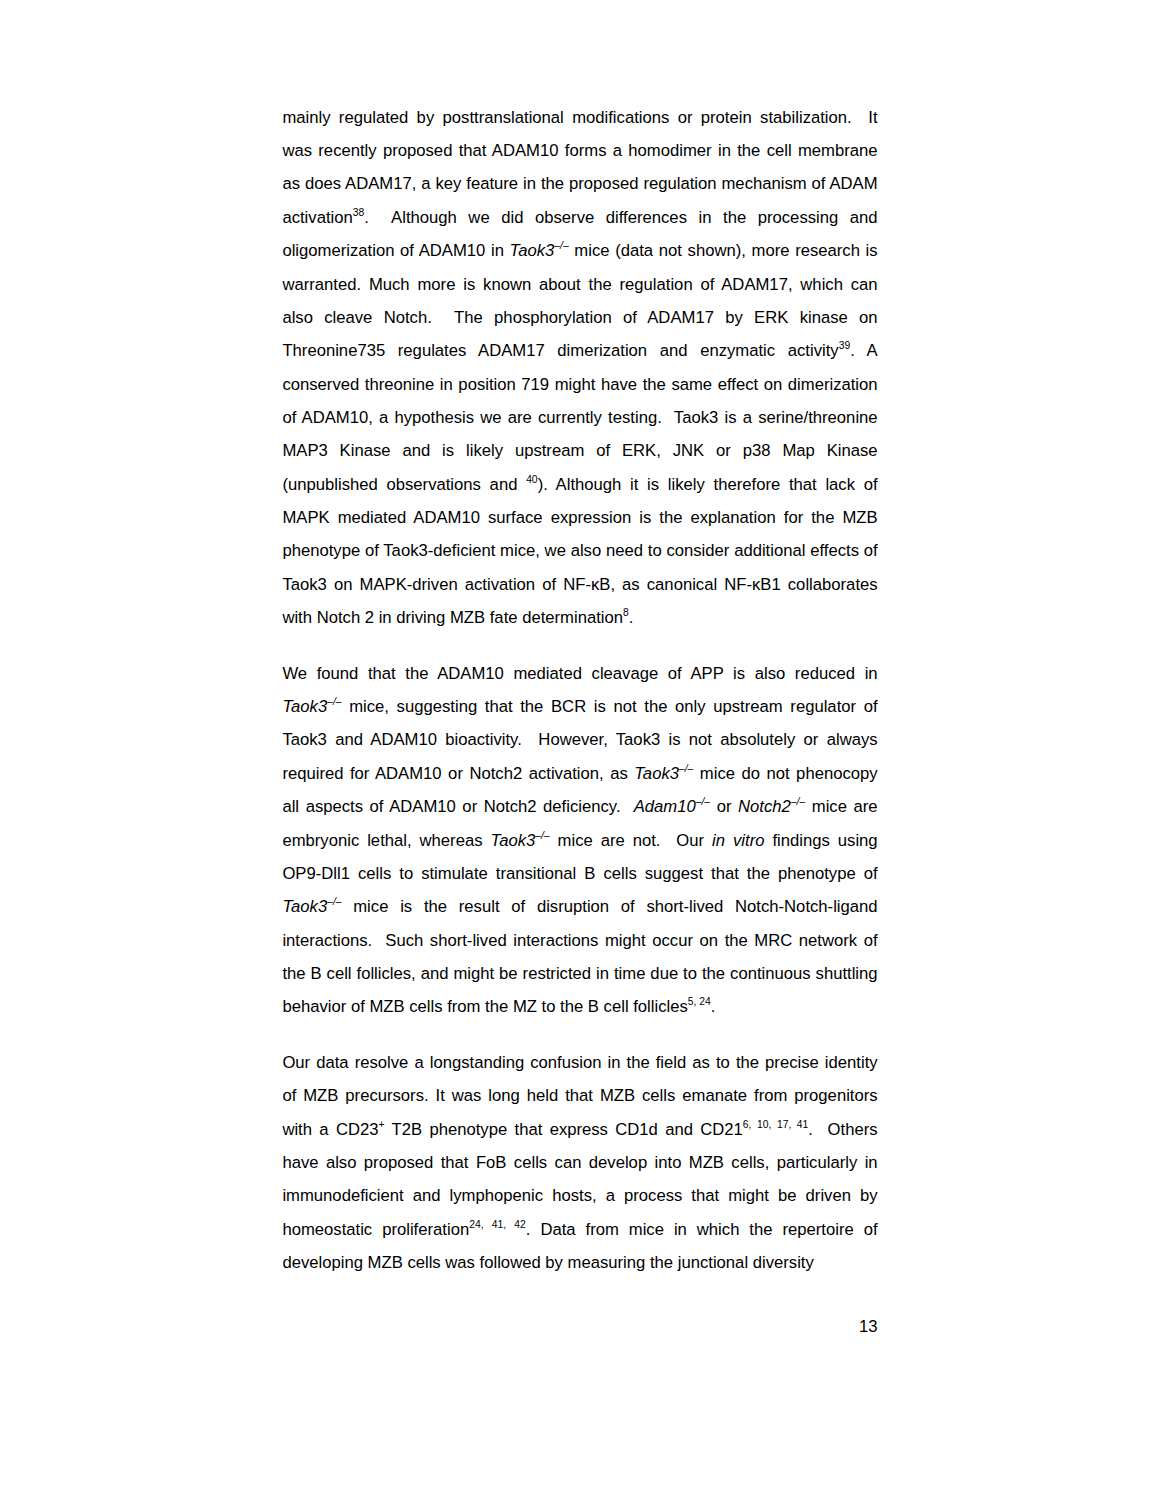mainly regulated by posttranslational modifications or protein stabilization. It was recently proposed that ADAM10 forms a homodimer in the cell membrane as does ADAM17, a key feature in the proposed regulation mechanism of ADAM activation38. Although we did observe differences in the processing and oligomerization of ADAM10 in Taok3–/– mice (data not shown), more research is warranted. Much more is known about the regulation of ADAM17, which can also cleave Notch. The phosphorylation of ADAM17 by ERK kinase on Threonine735 regulates ADAM17 dimerization and enzymatic activity39. A conserved threonine in position 719 might have the same effect on dimerization of ADAM10, a hypothesis we are currently testing. Taok3 is a serine/threonine MAP3 Kinase and is likely upstream of ERK, JNK or p38 Map Kinase (unpublished observations and 40). Although it is likely therefore that lack of MAPK mediated ADAM10 surface expression is the explanation for the MZB phenotype of Taok3-deficient mice, we also need to consider additional effects of Taok3 on MAPK-driven activation of NF-κB, as canonical NF-κB1 collaborates with Notch 2 in driving MZB fate determination8.
We found that the ADAM10 mediated cleavage of APP is also reduced in Taok3–/– mice, suggesting that the BCR is not the only upstream regulator of Taok3 and ADAM10 bioactivity. However, Taok3 is not absolutely or always required for ADAM10 or Notch2 activation, as Taok3–/– mice do not phenocopy all aspects of ADAM10 or Notch2 deficiency. Adam10–/– or Notch2–/– mice are embryonic lethal, whereas Taok3–/– mice are not. Our in vitro findings using OP9-Dll1 cells to stimulate transitional B cells suggest that the phenotype of Taok3–/– mice is the result of disruption of short-lived Notch-Notch-ligand interactions. Such short-lived interactions might occur on the MRC network of the B cell follicles, and might be restricted in time due to the continuous shuttling behavior of MZB cells from the MZ to the B cell follicles5, 24.
Our data resolve a longstanding confusion in the field as to the precise identity of MZB precursors. It was long held that MZB cells emanate from progenitors with a CD23+ T2B phenotype that express CD1d and CD216, 10, 17, 41. Others have also proposed that FoB cells can develop into MZB cells, particularly in immunodeficient and lymphopenic hosts, a process that might be driven by homeostatic proliferation24, 41, 42. Data from mice in which the repertoire of developing MZB cells was followed by measuring the junctional diversity
13